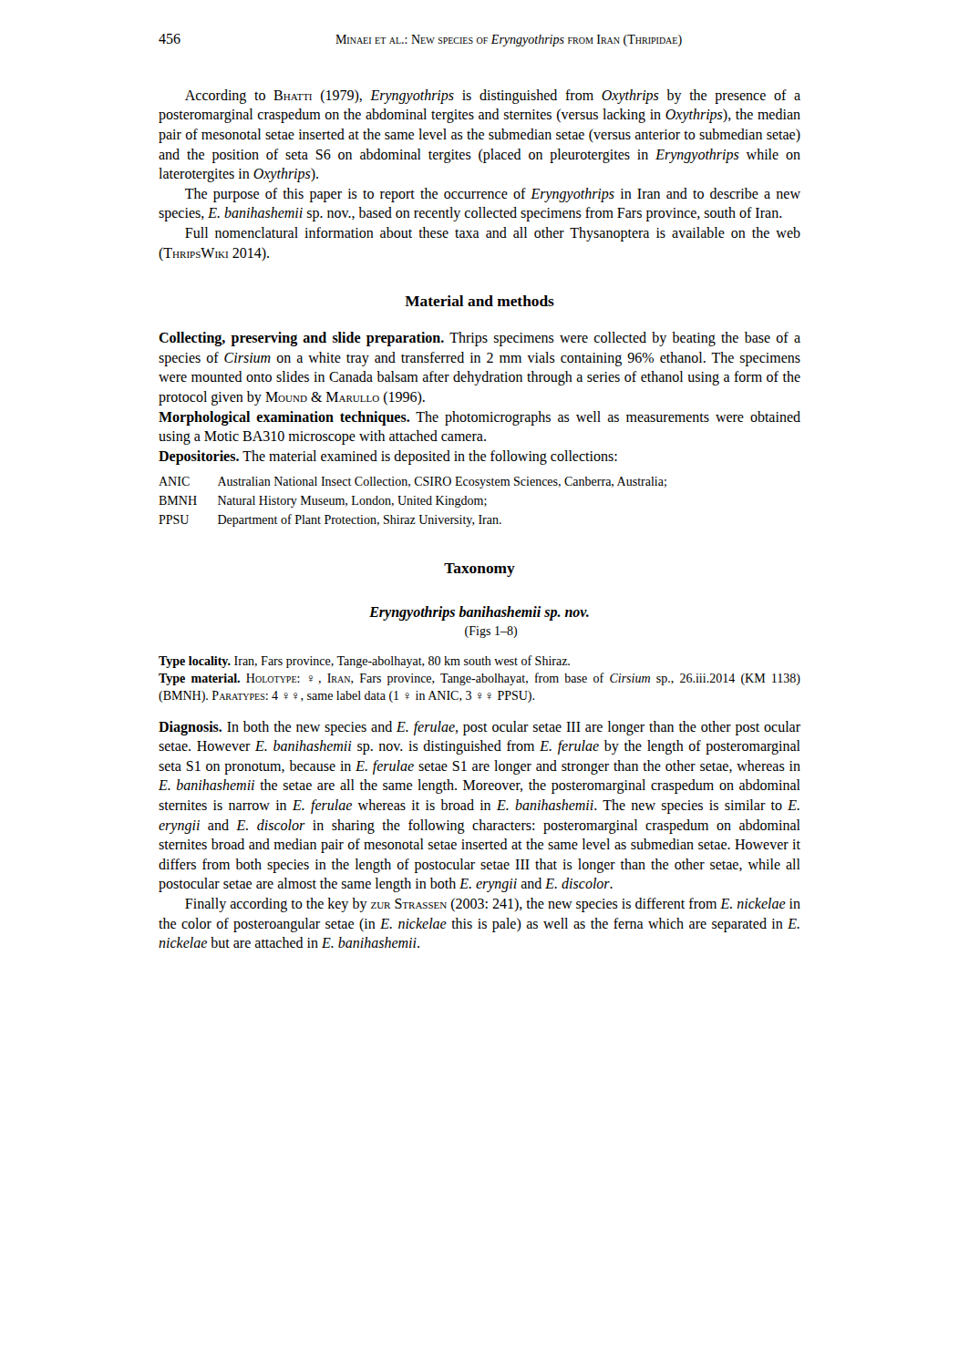456 Minaei et al.: New species of Eryngyothrips from Iran (Thripidae)
According to Bhatti (1979), Eryngyothrips is distinguished from Oxythrips by the presence of a posteromarginal craspedum on the abdominal tergites and sternites (versus lacking in Oxythrips), the median pair of mesonotal setae inserted at the same level as the submedian setae (versus anterior to submedian setae) and the position of seta S6 on abdominal tergites (placed on pleurotergites in Eryngyothrips while on laterotergites in Oxythrips).
The purpose of this paper is to report the occurrence of Eryngyothrips in Iran and to describe a new species, E. banihashemii sp. nov., based on recently collected specimens from Fars province, south of Iran.
Full nomenclatural information about these taxa and all other Thysanoptera is available on the web (ThripsWiki 2014).
Material and methods
Collecting, preserving and slide preparation. Thrips specimens were collected by beating the base of a species of Cirsium on a white tray and transferred in 2 mm vials containing 96% ethanol. The specimens were mounted onto slides in Canada balsam after dehydration through a series of ethanol using a form of the protocol given by Mound & Marullo (1996).
Morphological examination techniques. The photomicrographs as well as measurements were obtained using a Motic BA310 microscope with attached camera.
Depositories. The material examined is deposited in the following collections:
ANIC
Australian National Insect Collection, CSIRO Ecosystem Sciences, Canberra, Australia;
BMNH
Natural History Museum, London, United Kingdom;
PPSU
Department of Plant Protection, Shiraz University, Iran.
Taxonomy
Eryngyothrips banihashemii sp. nov.
(Figs 1–8)
Type locality. Iran, Fars province, Tange-abolhayat, 80 km south west of Shiraz.
Type material. Holotype: ♀, Iran, Fars province, Tange-abolhayat, from base of Cirsium sp., 26.iii.2014 (KM 1138) (BMNH). Paratypes: 4 ♀♀, same label data (1 ♀ in ANIC, 3 ♀♀ PPSU).
Diagnosis. In both the new species and E. ferulae, post ocular setae III are longer than the other post ocular setae. However E. banihashemii sp. nov. is distinguished from E. ferulae by the length of posteromarginal seta S1 on pronotum, because in E. ferulae setae S1 are longer and stronger than the other setae, whereas in E. banihashemii the setae are all the same length. Moreover, the posteromarginal craspedum on abdominal sternites is narrow in E. ferulae whereas it is broad in E. banihashemii. The new species is similar to E. eryngii and E. discolor in sharing the following characters: posteromarginal craspedum on abdominal sternites broad and median pair of mesonotal setae inserted at the same level as submedian setae. However it differs from both species in the length of postocular setae III that is longer than the other setae, while all postocular setae are almost the same length in both E. eryngii and E. discolor.
Finally according to the key by zur Strassen (2003: 241), the new species is different from E. nickelae in the color of posteroangular setae (in E. nickelae this is pale) as well as the ferna which are separated in E. nickelae but are attached in E. banihashemii.